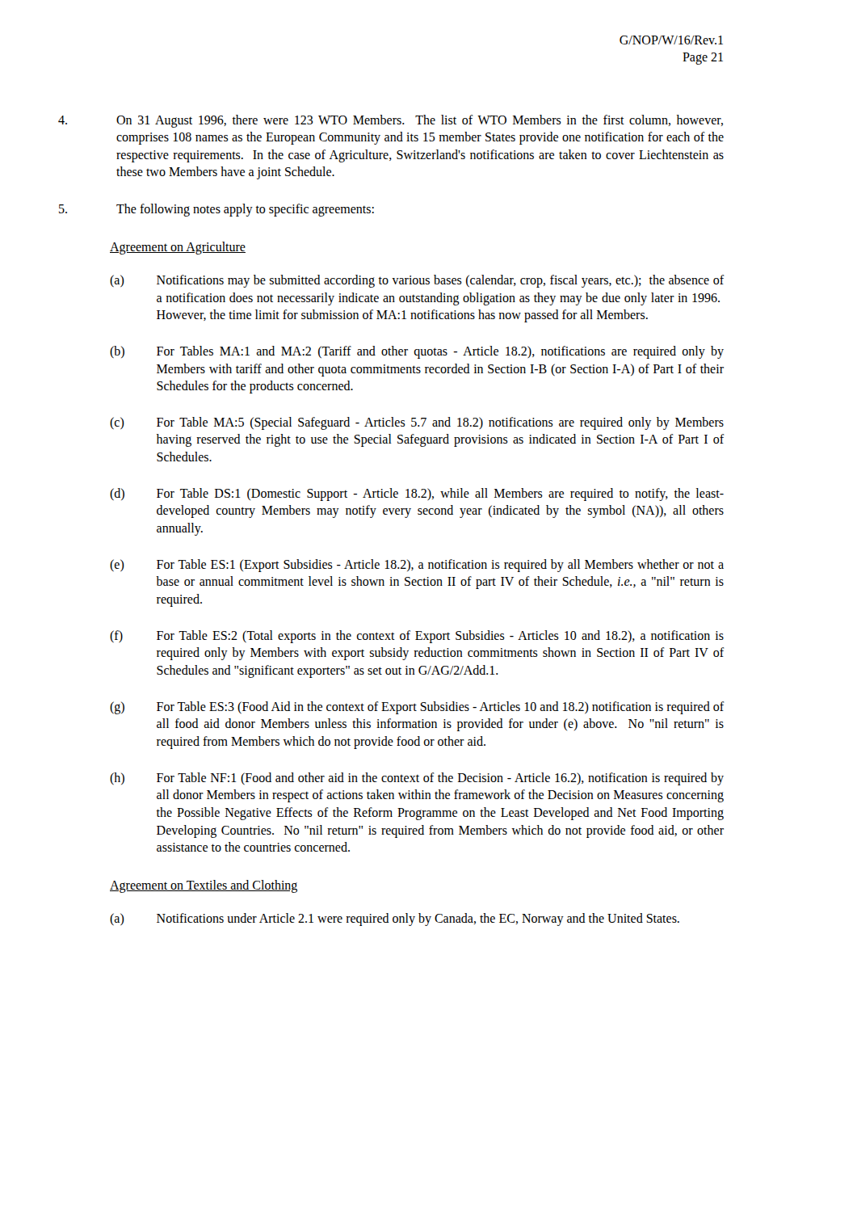G/NOP/W/16/Rev.1
Page 21
4.
On 31 August 1996, there were 123 WTO Members. The list of WTO Members in the first column, however, comprises 108 names as the European Community and its 15 member States provide one notification for each of the respective requirements. In the case of Agriculture, Switzerland's notifications are taken to cover Liechtenstein as these two Members have a joint Schedule.
5.
The following notes apply to specific agreements:
Agreement on Agriculture
(a) Notifications may be submitted according to various bases (calendar, crop, fiscal years, etc.); the absence of a notification does not necessarily indicate an outstanding obligation as they may be due only later in 1996. However, the time limit for submission of MA:1 notifications has now passed for all Members.
(b) For Tables MA:1 and MA:2 (Tariff and other quotas - Article 18.2), notifications are required only by Members with tariff and other quota commitments recorded in Section I-B (or Section I-A) of Part I of their Schedules for the products concerned.
(c) For Table MA:5 (Special Safeguard - Articles 5.7 and 18.2) notifications are required only by Members having reserved the right to use the Special Safeguard provisions as indicated in Section I-A of Part I of Schedules.
(d) For Table DS:1 (Domestic Support - Article 18.2), while all Members are required to notify, the least-developed country Members may notify every second year (indicated by the symbol (NA)), all others annually.
(e) For Table ES:1 (Export Subsidies - Article 18.2), a notification is required by all Members whether or not a base or annual commitment level is shown in Section II of part IV of their Schedule, i.e., a "nil" return is required.
(f) For Table ES:2 (Total exports in the context of Export Subsidies - Articles 10 and 18.2), a notification is required only by Members with export subsidy reduction commitments shown in Section II of Part IV of Schedules and "significant exporters" as set out in G/AG/2/Add.1.
(g) For Table ES:3 (Food Aid in the context of Export Subsidies - Articles 10 and 18.2) notification is required of all food aid donor Members unless this information is provided for under (e) above. No "nil return" is required from Members which do not provide food or other aid.
(h) For Table NF:1 (Food and other aid in the context of the Decision - Article 16.2), notification is required by all donor Members in respect of actions taken within the framework of the Decision on Measures concerning the Possible Negative Effects of the Reform Programme on the Least Developed and Net Food Importing Developing Countries. No "nil return" is required from Members which do not provide food aid, or other assistance to the countries concerned.
Agreement on Textiles and Clothing
(a) Notifications under Article 2.1 were required only by Canada, the EC, Norway and the United States.